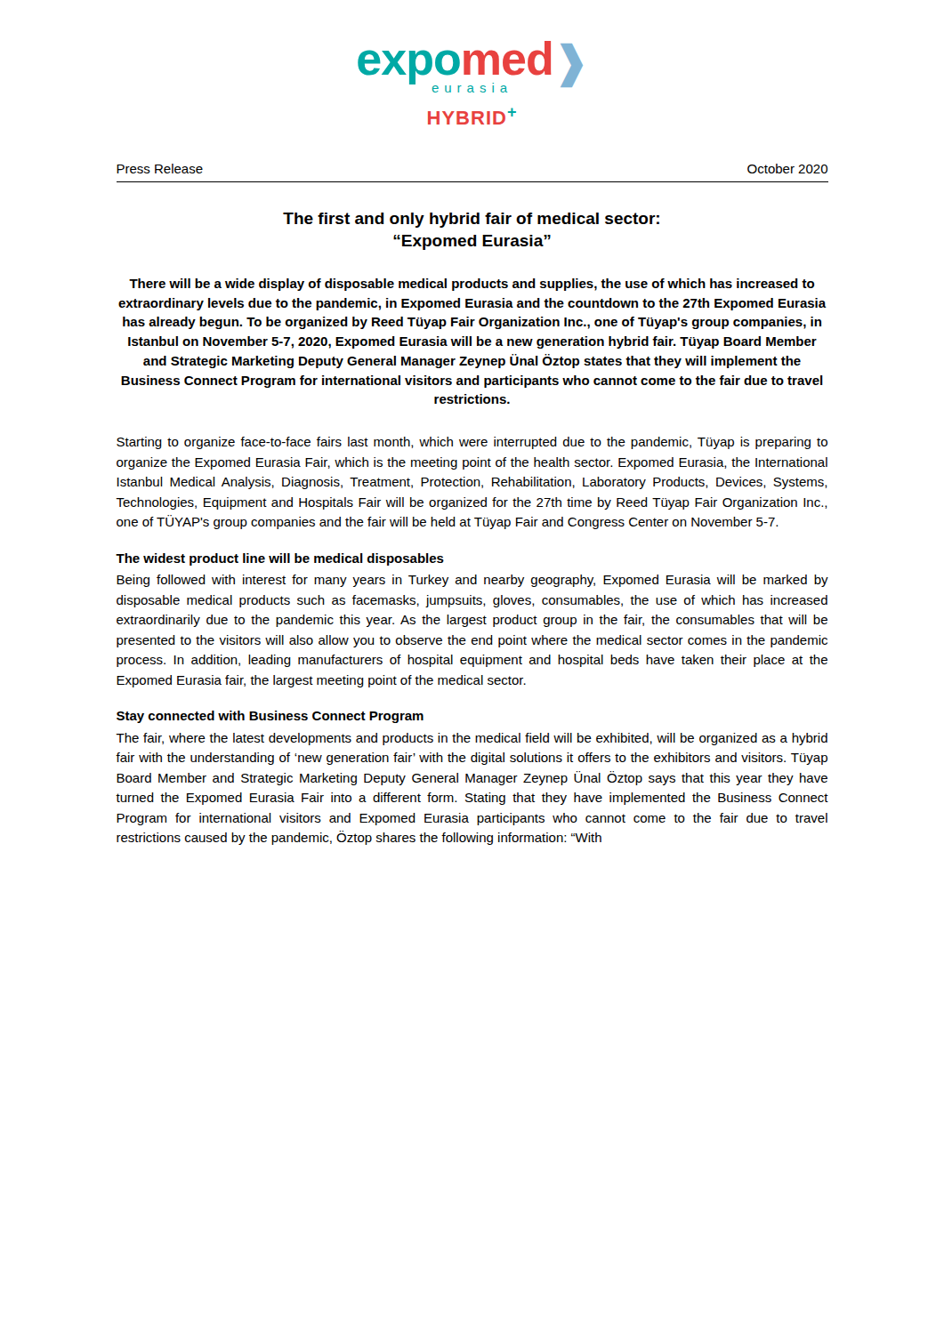expo med❱
eurasia
HYBRID+
Press Release October 2020
The first and only hybrid fair of medical sector:
“Expomed Eurasia”
There will be a wide display of disposable medical products and supplies, the use of which has increased to extraordinary levels due to the pandemic, in Expomed Eurasia and the countdown to the 27th Expomed Eurasia has already begun. To be organized by Reed Tüyap Fair Organization Inc., one of Tüyap's group companies, in Istanbul on November 5-7, 2020, Expomed Eurasia will be a new generation hybrid fair. Tüyap Board Member and Strategic Marketing Deputy General Manager Zeynep Ünal Öztop states that they will implement the Business Connect Program for international visitors and participants who cannot come to the fair due to travel restrictions.
Starting to organize face-to-face fairs last month, which were interrupted due to the pandemic, Tüyap is preparing to organize the Expomed Eurasia Fair, which is the meeting point of the health sector. Expomed Eurasia, the International Istanbul Medical Analysis, Diagnosis, Treatment, Protection, Rehabilitation, Laboratory Products, Devices, Systems, Technologies, Equipment and Hospitals Fair will be organized for the 27th time by Reed Tüyap Fair Organization Inc., one of TÜYAP's group companies and the fair will be held at Tüyap Fair and Congress Center on November 5-7.
The widest product line will be medical disposables
Being followed with interest for many years in Turkey and nearby geography, Expomed Eurasia will be marked by disposable medical products such as facemasks, jumpsuits, gloves, consumables, the use of which has increased extraordinarily due to the pandemic this year. As the largest product group in the fair, the consumables that will be presented to the visitors will also allow you to observe the end point where the medical sector comes in the pandemic process. In addition, leading manufacturers of hospital equipment and hospital beds have taken their place at the Expomed Eurasia fair, the largest meeting point of the medical sector.
Stay connected with Business Connect Program
The fair, where the latest developments and products in the medical field will be exhibited, will be organized as a hybrid fair with the understanding of ‘new generation fair’ with the digital solutions it offers to the exhibitors and visitors. Tüyap Board Member and Strategic Marketing Deputy General Manager Zeynep Ünal Öztop says that this year they have turned the Expomed Eurasia Fair into a different form. Stating that they have implemented the Business Connect Program for international visitors and Expomed Eurasia participants who cannot come to the fair due to travel restrictions caused by the pandemic, Öztop shares the following information: “With